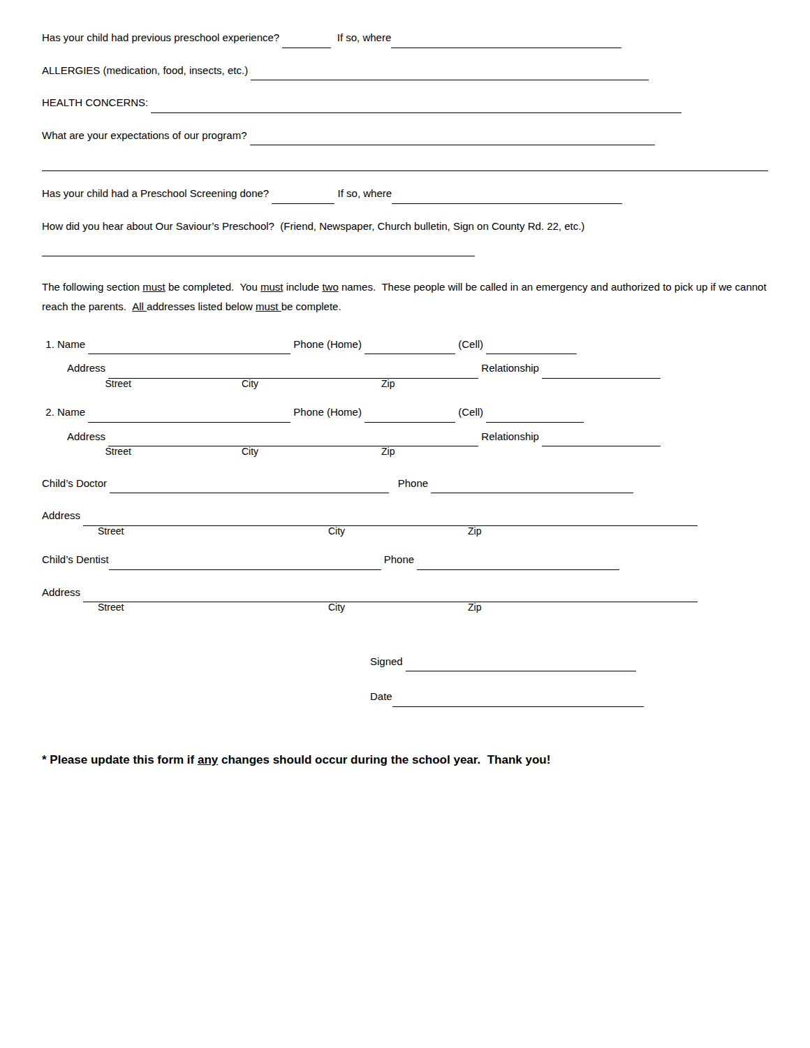Has your child had previous preschool experience? If so, where
ALLERGIES (medication, food, insects, etc.)
HEALTH CONCERNS:
What are your expectations of our program?
Has your child had a Preschool Screening done? If so, where
How did you hear about Our Saviour’s Preschool? (Friend, Newspaper, Church bulletin, Sign on County Rd. 22, etc.)
The following section must be completed. You must include two names. These people will be called in an emergency and authorized to pick up if we cannot reach the parents. All addresses listed below must be complete.
Name Phone (Home) (Cell)
Address Relationship
Street City Zip
Name Phone (Home) (Cell)
Address Relationship
Street City Zip
Child’s Doctor Phone
Address
Street City Zip
Child’s Dentist Phone
Address
Street City Zip
Signed
Date
* Please update this form if any changes should occur during the school year. Thank you!